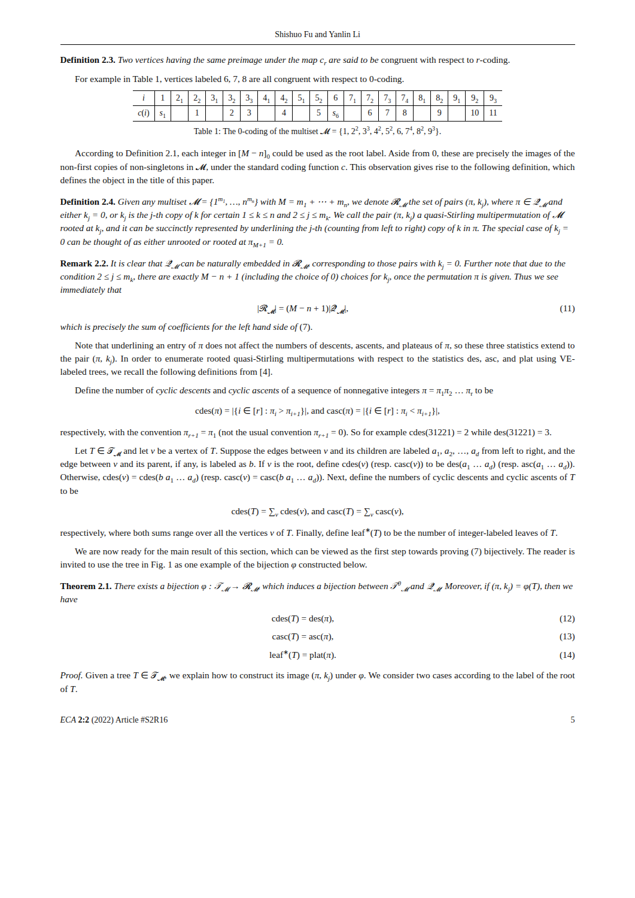Shishuo Fu and Yanlin Li
Definition 2.3. Two vertices having the same preimage under the map cr are said to be congruent with respect to r-coding.
For example in Table 1, vertices labeled 6, 7, 8 are all congruent with respect to 0-coding.
| i | 1 | 2 1 | 2 2 | 3 1 | 3 2 | 3 3 | 4 1 | 4 2 | 5 1 | 5 2 | 6 | 7 1 | 7 2 | 7 3 | 7 4 | 8 1 | 8 2 | 9 1 | 9 2 | 9 3 |
| c ( i ) | s 1 | | 1 | | 2 | 3 | | 4 | | 5 | s 6 | | 6 | 7 | 8 | | 9 | | 10 | 11 |
Table 1: The 0-coding of the multiset 𝓜 = {1, 22, 33, 42, 52, 6, 74, 82, 93}.
According to Definition 2.1, each integer in [M − n]0 could be used as the root label. Aside from 0, these are precisely the images of the non-first copies of non-singletons in 𝓜, under the standard coding function c. This observation gives rise to the following definition, which defines the object in the title of this paper.
Definition 2.4. Given any multiset 𝓜 = {1m1, …, nmn} with M = m1 + ⋯ + mn, we denote 𝓡𝓜 the set of pairs (π, kj), where π ∈ 𝒬̄𝓜 and either kj = 0, or kj is the j-th copy of k for certain 1 ≤ k ≤ n and 2 ≤ j ≤ mk. We call the pair (π, kj) a quasi-Stirling multipermutation of 𝓜 rooted at kj, and it can be succinctly represented by underlining the j-th (counting from left to right) copy of k in π. The special case of kj = 0 can be thought of as either unrooted or rooted at πM+1 = 0.
Remark 2.2. It is clear that 𝒬̄𝓜 can be naturally embedded in 𝓡𝓜, corresponding to those pairs with kj = 0. Further note that due to the condition 2 ≤ j ≤ mk, there are exactly M − n + 1 (including the choice of 0) choices for kj, once the permutation π is given. Thus we see immediately that
|𝓡𝓜| = (M − n + 1)|𝒬̄𝓜|,
(11)
which is precisely the sum of coefficients for the left hand side of (7).
Note that underlining an entry of π does not affect the numbers of descents, ascents, and plateaus of π, so these three statistics extend to the pair (π, kj). In order to enumerate rooted quasi-Stirling multipermutations with respect to the statistics des, asc, and plat using VE-labeled trees, we recall the following definitions from [4].
Define the number of cyclic descents and cyclic ascents of a sequence of nonnegative integers π = π1π2 … πr to be
cdes(π) = |{i ∈ [r] : πi > πi+1}|, and casc(π) = |{i ∈ [r] : πi < πi+1}|,
respectively, with the convention πr+1 = π1 (not the usual convention πr+1 = 0). So for example cdes(31221) = 2 while des(31221) = 3.
Let T ∈ 𝒯𝓜 and let v be a vertex of T. Suppose the edges between v and its children are labeled a1, a2, …, ad from left to right, and the edge between v and its parent, if any, is labeled as b. If v is the root, define cdes(v) (resp. casc(v)) to be des(a1 … ad) (resp. asc(a1 … ad)). Otherwise, cdes(v) = cdes(b a1 … ad) (resp. casc(v) = casc(b a1 … ad)). Next, define the numbers of cyclic descents and cyclic ascents of T to be
cdes(T) = ∑v cdes(v), and casc(T) = ∑v casc(v),
respectively, where both sums range over all the vertices v of T. Finally, define leaf∗(T) to be the number of integer-labeled leaves of T.
We are now ready for the main result of this section, which can be viewed as the first step towards proving (7) bijectively. The reader is invited to use the tree in Fig. 1 as one example of the bijection φ constructed below.
Theorem 2.1. There exists a bijection φ : 𝒯𝓜 → 𝓡𝓜, which induces a bijection between 𝒯0𝓜 and 𝒬̄𝓜. Moreover, if (π, kj) = φ(T), then we have
cdes(T) = des(π),
(12)
casc(T) = asc(π),
(13)
leaf∗(T) = plat(π).
(14)
Proof. Given a tree T ∈ 𝒯𝓜, we explain how to construct its image (π, kj) under φ. We consider two cases according to the label of the root of T.
ECA 2:2 (2022) Article #S2R16
5